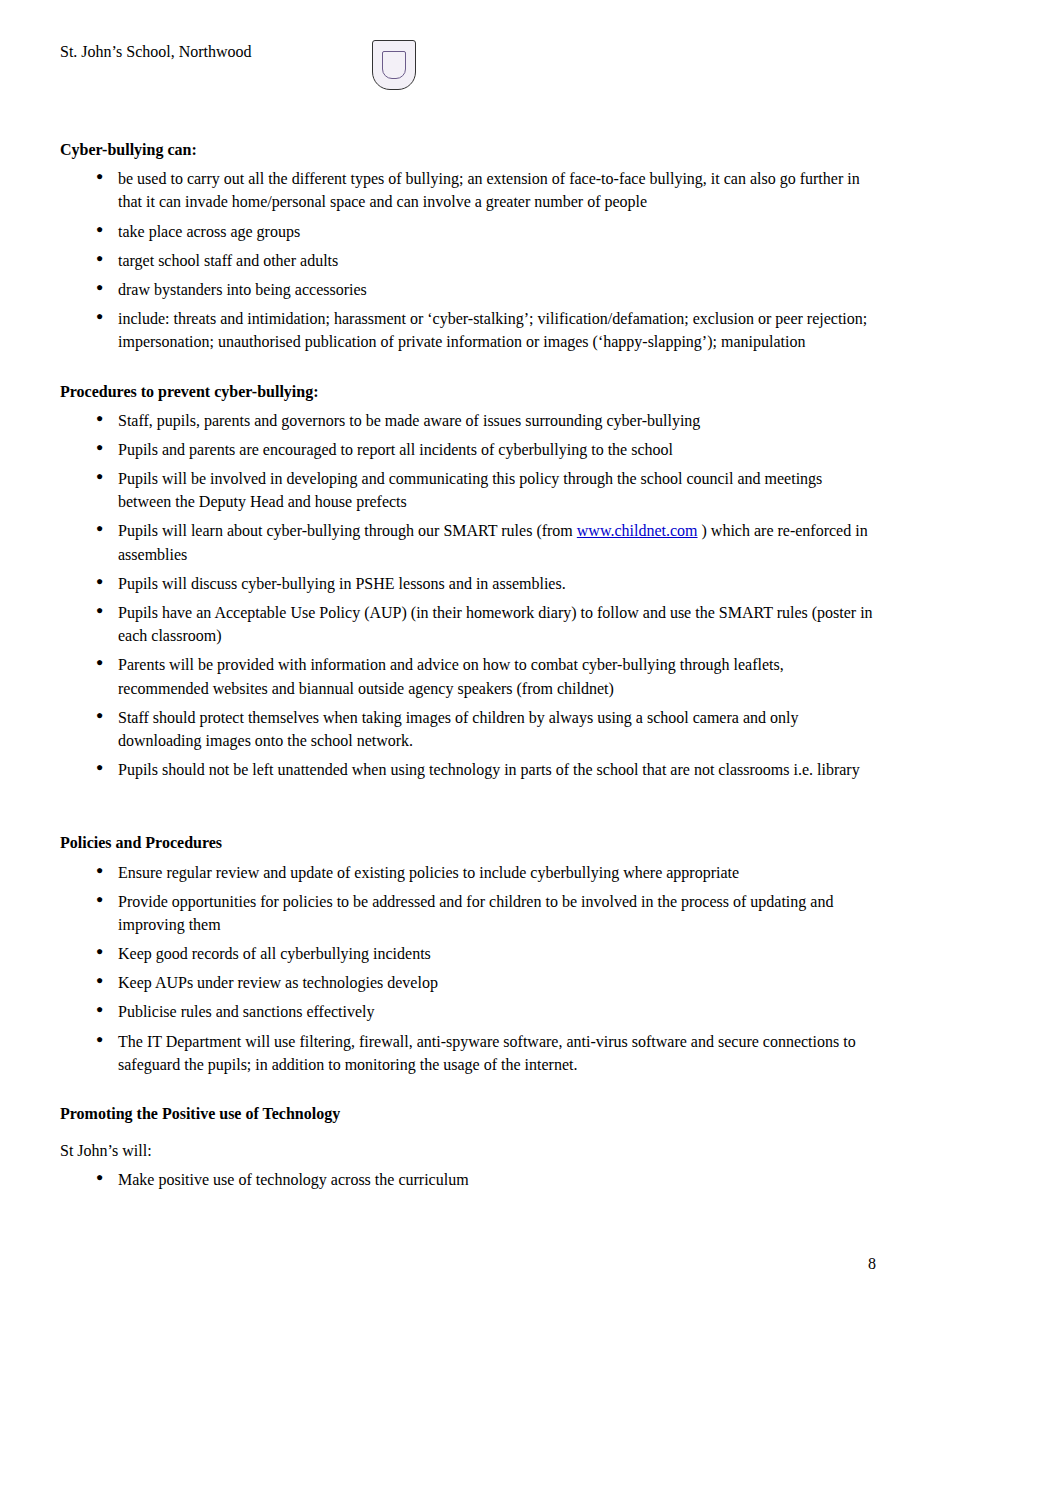St. John’s School, Northwood
Cyber-bullying can:
be used to carry out all the different types of bullying; an extension of face-to-face bullying, it can also go further in that it can invade home/personal space and can involve a greater number of people
take place across age groups
target school staff and other adults
draw bystanders into being accessories
include: threats and intimidation; harassment or ‘cyber-stalking’; vilification/defamation; exclusion or peer rejection; impersonation; unauthorised publication of private information or images (‘happy-slapping’); manipulation
Procedures to prevent cyber-bullying:
Staff, pupils, parents and governors to be made aware of issues surrounding cyber-bullying
Pupils and parents are encouraged to report all incidents of cyberbullying to the school
Pupils will be involved in developing and communicating this policy through the school council and meetings between the Deputy Head and house prefects
Pupils will learn about cyber-bullying through our SMART rules (from www.childnet.com ) which are re-enforced in assemblies
Pupils will discuss cyber-bullying in PSHE lessons and in assemblies.
Pupils have an Acceptable Use Policy (AUP) (in their homework diary) to follow and use the SMART rules (poster in each classroom)
Parents will be provided with information and advice on how to combat cyber-bullying through leaflets, recommended websites and biannual outside agency speakers (from childnet)
Staff should protect themselves when taking images of children by always using a school camera and only downloading images onto the school network.
Pupils should not be left unattended when using technology in parts of the school that are not classrooms i.e. library
Policies and Procedures
Ensure regular review and update of existing policies to include cyberbullying where appropriate
Provide opportunities for policies to be addressed and for children to be involved in the process of updating and improving them
Keep good records of all cyberbullying incidents
Keep AUPs under review as technologies develop
Publicise rules and sanctions effectively
The IT Department will use filtering, firewall, anti-spyware software, anti-virus software and secure connections to safeguard the pupils; in addition to monitoring the usage of the internet.
Promoting the Positive use of Technology
St John’s will:
Make positive use of technology across the curriculum
8